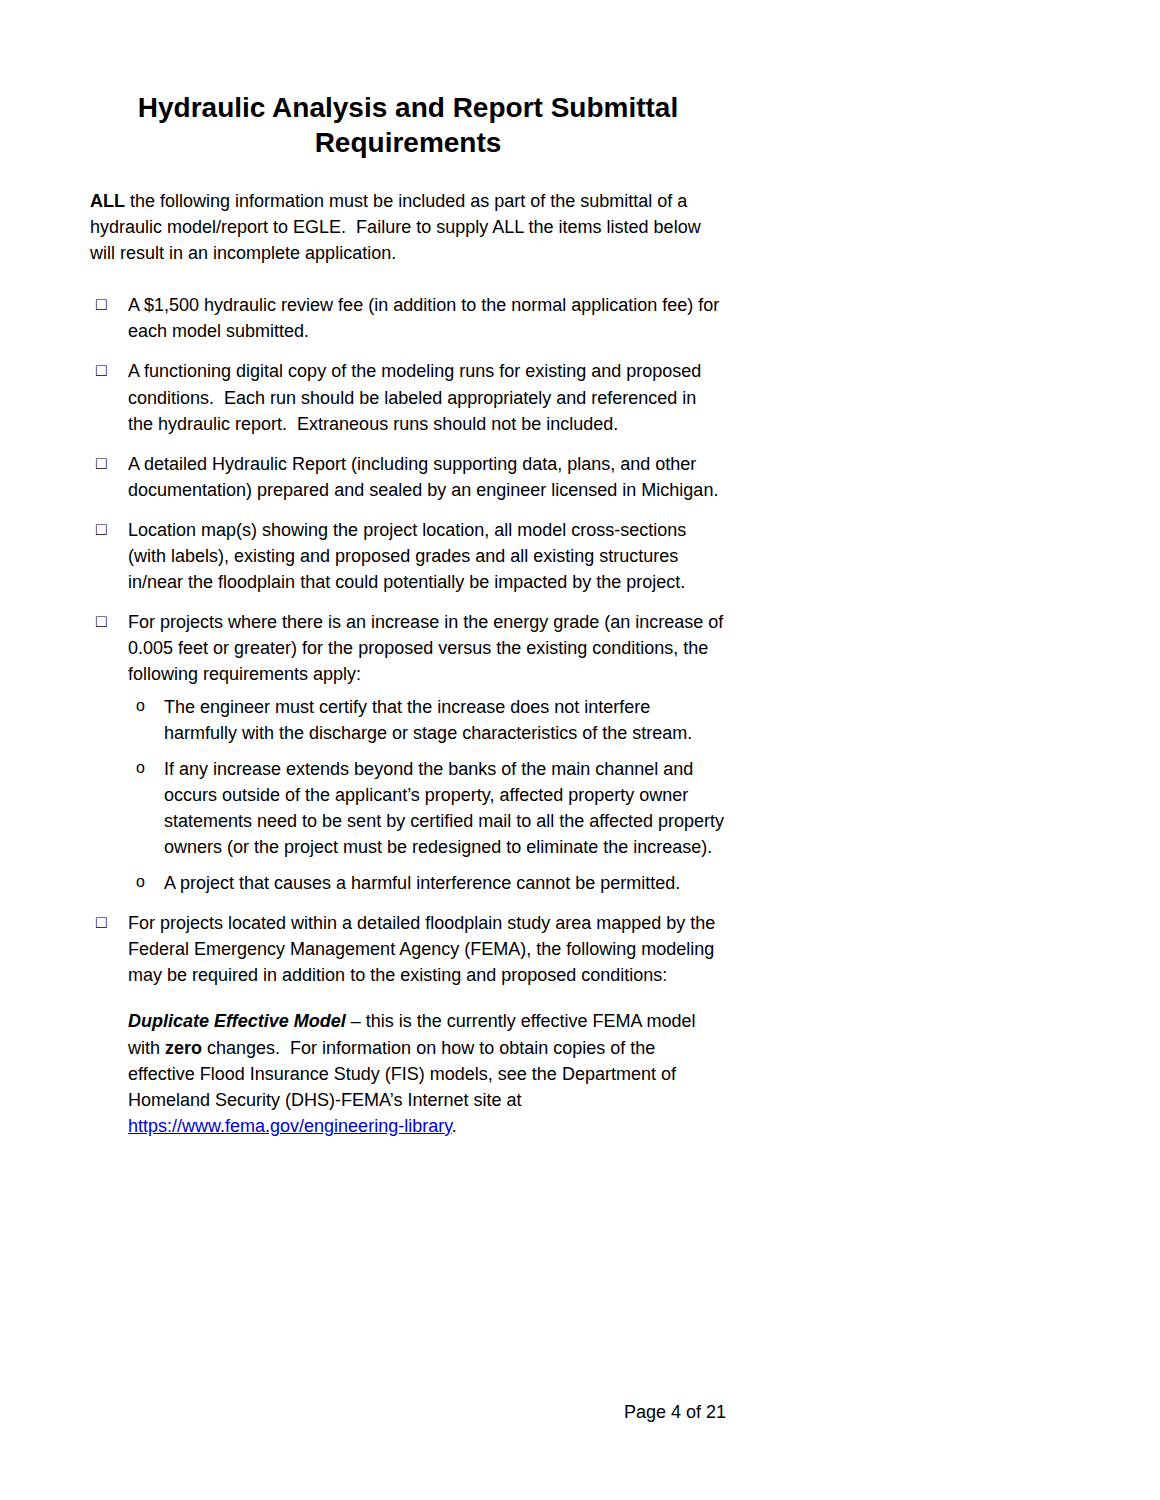Hydraulic Analysis and Report Submittal
Requirements
ALL the following information must be included as part of the submittal of a hydraulic model/report to EGLE. Failure to supply ALL the items listed below will result in an incomplete application.
A $1,500 hydraulic review fee (in addition to the normal application fee) for each model submitted.
A functioning digital copy of the modeling runs for existing and proposed conditions. Each run should be labeled appropriately and referenced in the hydraulic report. Extraneous runs should not be included.
A detailed Hydraulic Report (including supporting data, plans, and other documentation) prepared and sealed by an engineer licensed in Michigan.
Location map(s) showing the project location, all model cross-sections (with labels), existing and proposed grades and all existing structures in/near the floodplain that could potentially be impacted by the project.
For projects where there is an increase in the energy grade (an increase of 0.005 feet or greater) for the proposed versus the existing conditions, the following requirements apply:
The engineer must certify that the increase does not interfere harmfully with the discharge or stage characteristics of the stream.
If any increase extends beyond the banks of the main channel and occurs outside of the applicant’s property, affected property owner statements need to be sent by certified mail to all the affected property owners (or the project must be redesigned to eliminate the increase).
A project that causes a harmful interference cannot be permitted.
For projects located within a detailed floodplain study area mapped by the Federal Emergency Management Agency (FEMA), the following modeling may be required in addition to the existing and proposed conditions:
Duplicate Effective Model – this is the currently effective FEMA model with zero changes. For information on how to obtain copies of the effective Flood Insurance Study (FIS) models, see the Department of Homeland Security (DHS)-FEMA’s Internet site at https://www.fema.gov/engineering-library.
Page 4 of 21